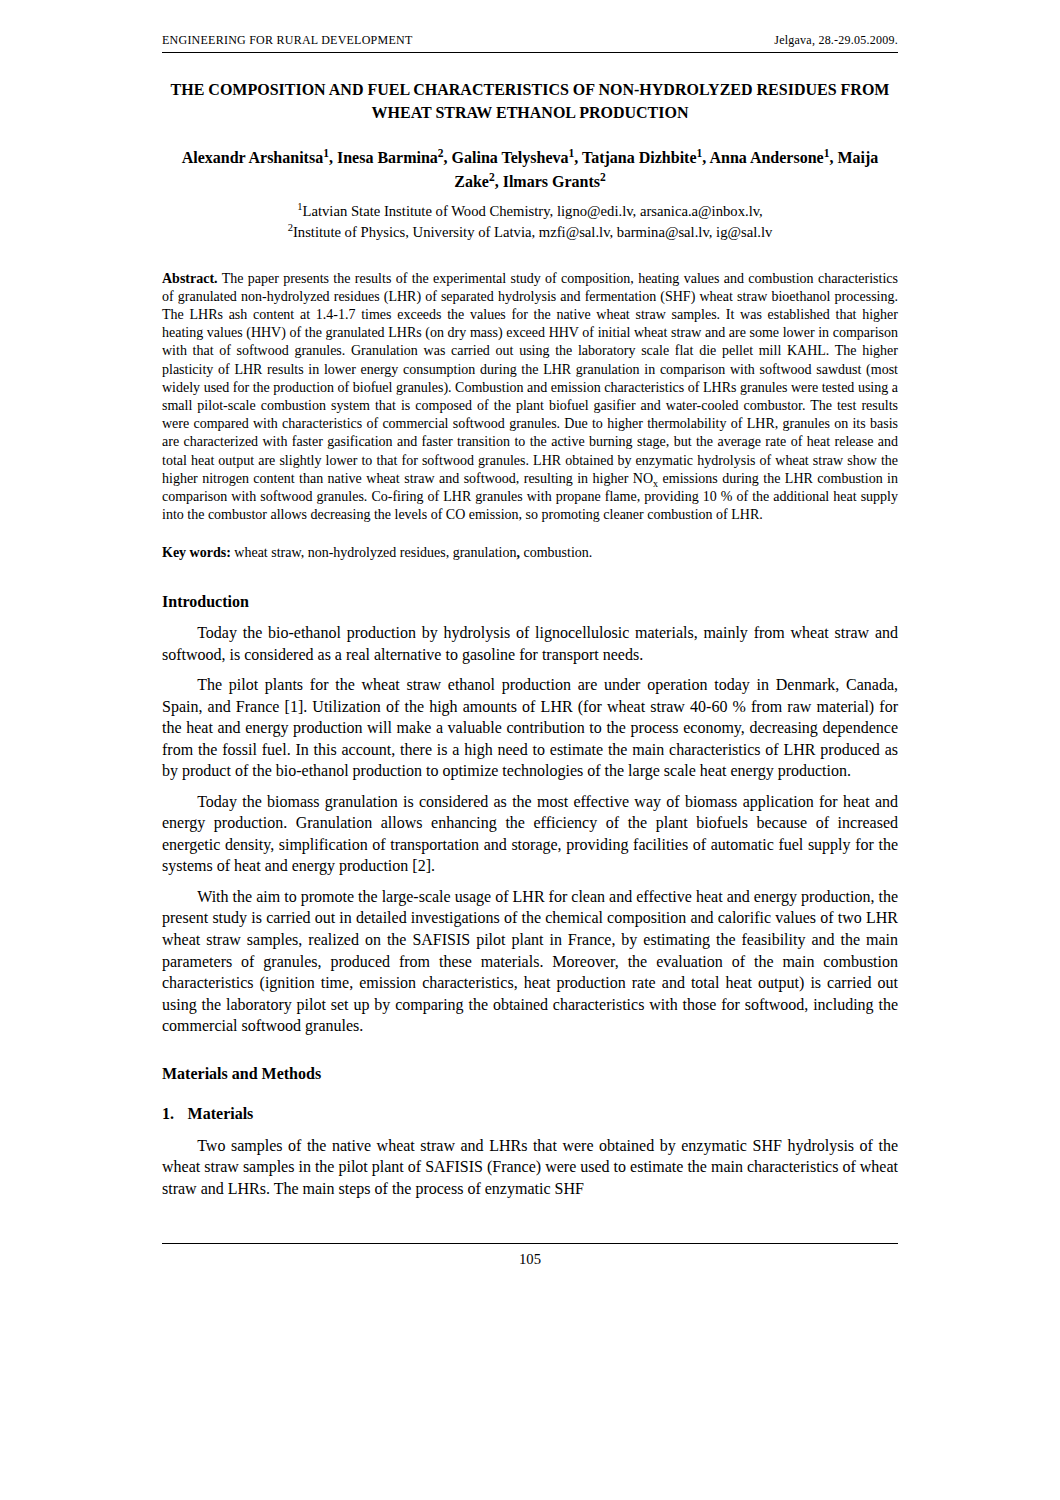ENGINEERING FOR RURAL DEVELOPMENT Jelgava, 28.-29.05.2009.
The Composition and Fuel Characteristics of Non-Hydrolyzed Residues from Wheat Straw Ethanol Production
Alexandr Arshanitsa1, Inesa Barmina2, Galina Telysheva1, Tatjana Dizhbite1, Anna Andersone1, Maija Zake2, Ilmars Grants2
1Latvian State Institute of Wood Chemistry, ligno@edi.lv, arsanica.a@inbox.lv,
2Institute of Physics, University of Latvia, mzfi@sal.lv, barmina@sal.lv, ig@sal.lv
Abstract. The paper presents the results of the experimental study of composition, heating values and combustion characteristics of granulated non-hydrolyzed residues (LHR) of separated hydrolysis and fermentation (SHF) wheat straw bioethanol processing. The LHRs ash content at 1.4-1.7 times exceeds the values for the native wheat straw samples. It was established that higher heating values (HHV) of the granulated LHRs (on dry mass) exceed HHV of initial wheat straw and are some lower in comparison with that of softwood granules. Granulation was carried out using the laboratory scale flat die pellet mill KAHL. The higher plasticity of LHR results in lower energy consumption during the LHR granulation in comparison with softwood sawdust (most widely used for the production of biofuel granules). Combustion and emission characteristics of LHRs granules were tested using a small pilot-scale combustion system that is composed of the plant biofuel gasifier and water-cooled combustor. The test results were compared with characteristics of commercial softwood granules. Due to higher thermolability of LHR, granules on its basis are characterized with faster gasification and faster transition to the active burning stage, but the average rate of heat release and total heat output are slightly lower to that for softwood granules. LHR obtained by enzymatic hydrolysis of wheat straw show the higher nitrogen content than native wheat straw and softwood, resulting in higher NOx emissions during the LHR combustion in comparison with softwood granules. Co-firing of LHR granules with propane flame, providing 10 % of the additional heat supply into the combustor allows decreasing the levels of CO emission, so promoting cleaner combustion of LHR.
Key words: wheat straw, non-hydrolyzed residues, granulation, combustion.
Introduction
Today the bio-ethanol production by hydrolysis of lignocellulosic materials, mainly from wheat straw and softwood, is considered as a real alternative to gasoline for transport needs.
The pilot plants for the wheat straw ethanol production are under operation today in Denmark, Canada, Spain, and France [1]. Utilization of the high amounts of LHR (for wheat straw 40-60 % from raw material) for the heat and energy production will make a valuable contribution to the process economy, decreasing dependence from the fossil fuel. In this account, there is a high need to estimate the main characteristics of LHR produced as by product of the bio-ethanol production to optimize technologies of the large scale heat energy production.
Today the biomass granulation is considered as the most effective way of biomass application for heat and energy production. Granulation allows enhancing the efficiency of the plant biofuels because of increased energetic density, simplification of transportation and storage, providing facilities of automatic fuel supply for the systems of heat and energy production [2].
With the aim to promote the large-scale usage of LHR for clean and effective heat and energy production, the present study is carried out in detailed investigations of the chemical composition and calorific values of two LHR wheat straw samples, realized on the SAFISIS pilot plant in France, by estimating the feasibility and the main parameters of granules, produced from these materials. Moreover, the evaluation of the main combustion characteristics (ignition time, emission characteristics, heat production rate and total heat output) is carried out using the laboratory pilot set up by comparing the obtained characteristics with those for softwood, including the commercial softwood granules.
Materials and Methods
1. Materials
Two samples of the native wheat straw and LHRs that were obtained by enzymatic SHF hydrolysis of the wheat straw samples in the pilot plant of SAFISIS (France) were used to estimate the main characteristics of wheat straw and LHRs. The main steps of the process of enzymatic SHF
105